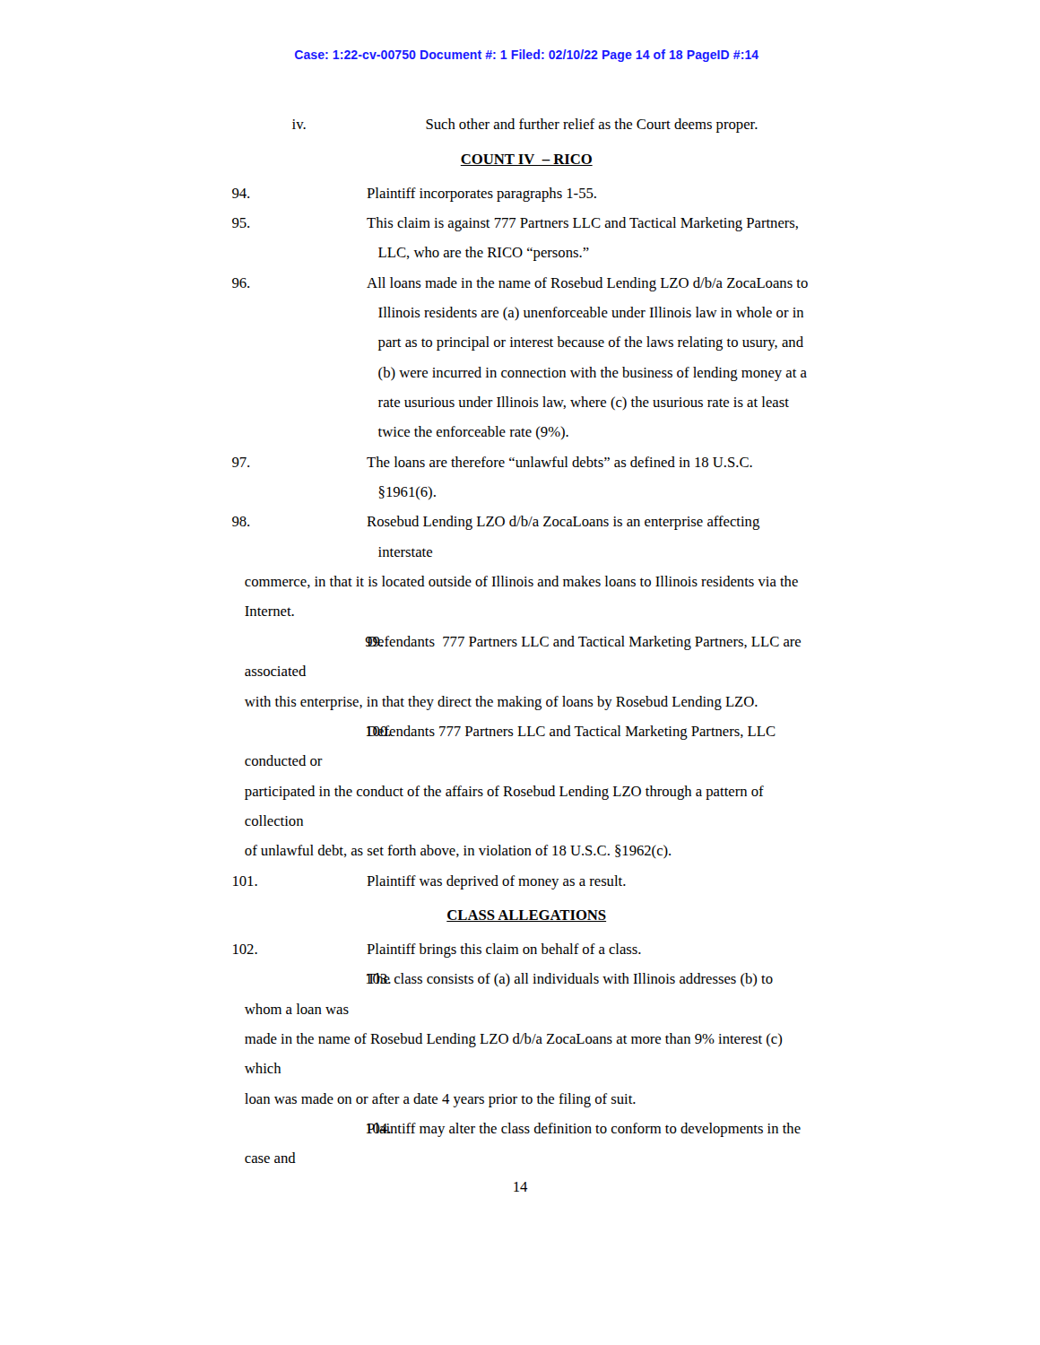Case: 1:22-cv-00750 Document #: 1 Filed: 02/10/22 Page 14 of 18 PageID #:14
iv. Such other and further relief as the Court deems proper.
COUNT IV – RICO
94. Plaintiff incorporates paragraphs 1-55.
95. This claim is against 777 Partners LLC and Tactical Marketing Partners, LLC, who are the RICO “persons.”
96. All loans made in the name of Rosebud Lending LZO d/b/a ZocaLoans to Illinois residents are (a) unenforceable under Illinois law in whole or in part as to principal or interest because of the laws relating to usury, and (b) were incurred in connection with the business of lending money at a rate usurious under Illinois law, where (c) the usurious rate is at least twice the enforceable rate (9%).
97. The loans are therefore “unlawful debts” as defined in 18 U.S.C. §1961(6).
98. Rosebud Lending LZO d/b/a ZocaLoans is an enterprise affecting interstate
commerce, in that it is located outside of Illinois and makes loans to Illinois residents via the
Internet.
99. Defendants 777 Partners LLC and Tactical Marketing Partners, LLC are associated
with this enterprise, in that they direct the making of loans by Rosebud Lending LZO.
100. Defendants 777 Partners LLC and Tactical Marketing Partners, LLC conducted or
participated in the conduct of the affairs of Rosebud Lending LZO through a pattern of collection
of unlawful debt, as set forth above, in violation of 18 U.S.C. §1962(c).
101. Plaintiff was deprived of money as a result.
CLASS ALLEGATIONS
102. Plaintiff brings this claim on behalf of a class.
103. The class consists of (a) all individuals with Illinois addresses (b) to whom a loan was
made in the name of Rosebud Lending LZO d/b/a ZocaLoans at more than 9% interest (c) which
loan was made on or after a date 4 years prior to the filing of suit.
104. Plaintiff may alter the class definition to conform to developments in the case and
14